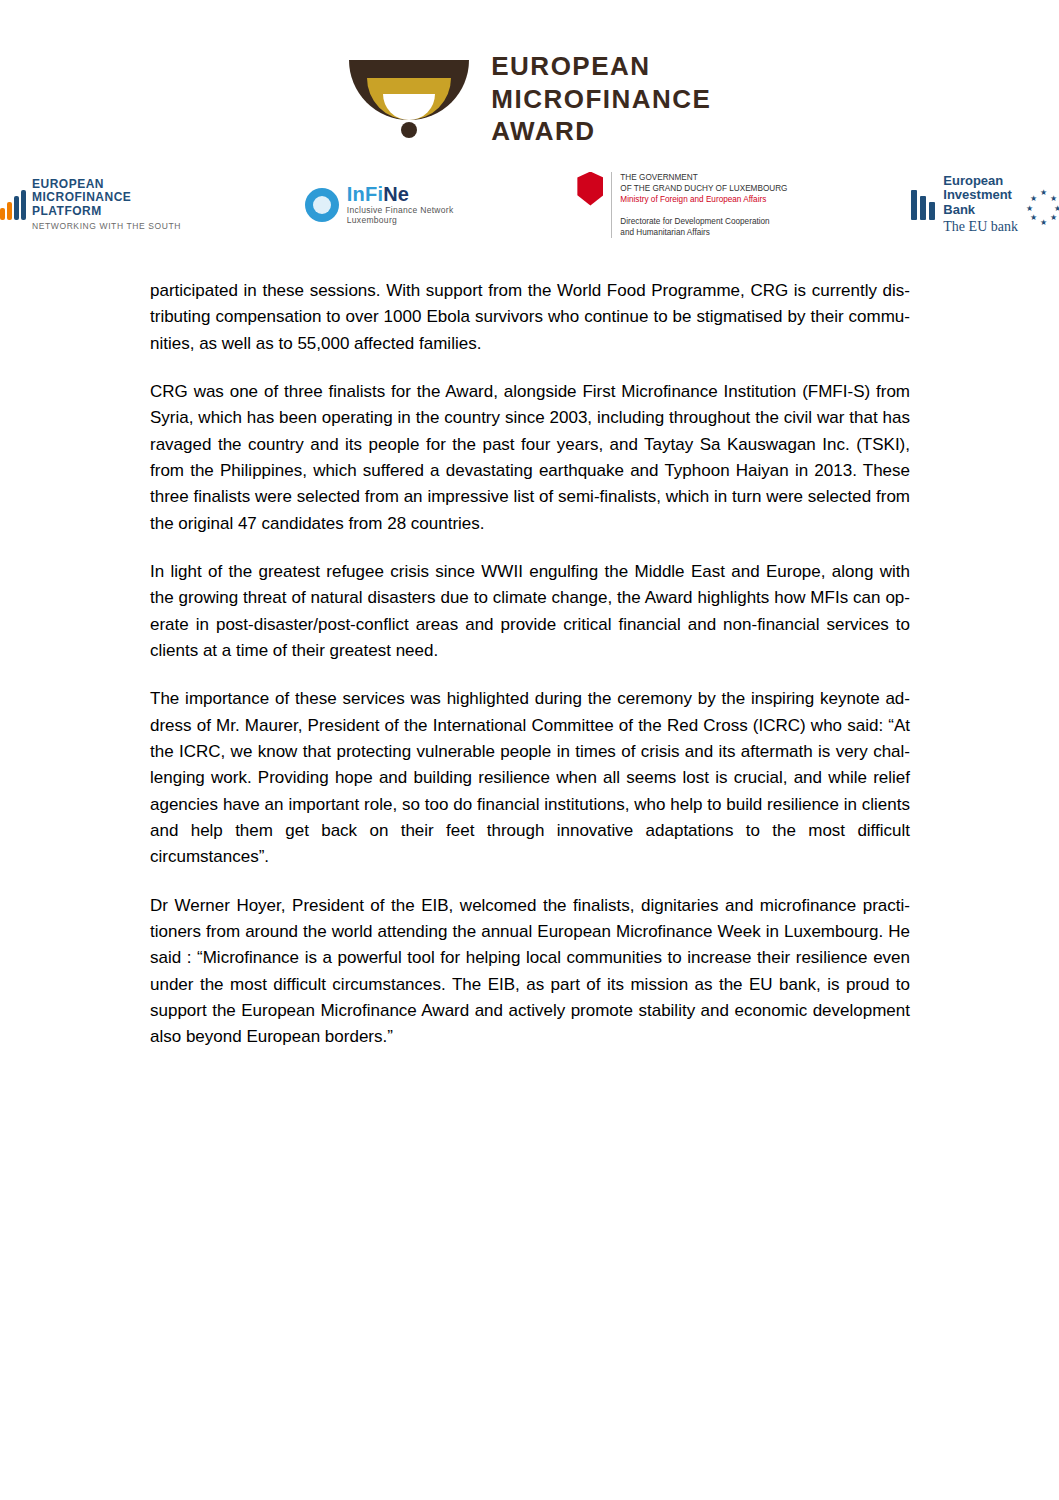EUROPEAN MICROFINANCE AWARD
EUROPEAN MICROFINANCE PLATFORM
NETWORKING WITH THE SOUTH
InFiNe
Inclusive Finance Network
Luxembourg
THE GOVERNMENT
OF THE GRAND DUCHY OF LUXEMBOURG
Ministry of Foreign and European Affairs
Directorate for Development Cooperation
and Humanitarian Affairs
European
Investment
Bank
The EU bank
★★★★ ★★★★
participated in these sessions. With support from the World Food Programme, CRG is currently distributing compensation to over 1000 Ebola survivors who continue to be stigmatised by their communities, as well as to 55,000 affected families.
CRG was one of three finalists for the Award, alongside First Microfinance Institution (FMFI-S) from Syria, which has been operating in the country since 2003, including throughout the civil war that has ravaged the country and its people for the past four years, and Taytay Sa Kauswagan Inc. (TSKI), from the Philippines, which suffered a devastating earthquake and Typhoon Haiyan in 2013. These three finalists were selected from an impressive list of semi-finalists, which in turn were selected from the original 47 candidates from 28 countries.
In light of the greatest refugee crisis since WWII engulfing the Middle East and Europe, along with the growing threat of natural disasters due to climate change, the Award highlights how MFIs can operate in post-disaster/post-conflict areas and provide critical financial and non-financial services to clients at a time of their greatest need.
The importance of these services was highlighted during the ceremony by the inspiring keynote address of Mr. Maurer, President of the International Committee of the Red Cross (ICRC) who said: “At the ICRC, we know that protecting vulnerable people in times of crisis and its aftermath is very challenging work. Providing hope and building resilience when all seems lost is crucial, and while relief agencies have an important role, so too do financial institutions, who help to build resilience in clients and help them get back on their feet through innovative adaptations to the most difficult circumstances”.
Dr Werner Hoyer, President of the EIB, welcomed the finalists, dignitaries and microfinance practitioners from around the world attending the annual European Microfinance Week in Luxembourg. He said : “Microfinance is a powerful tool for helping local communities to increase their resilience even under the most difficult circumstances. The EIB, as part of its mission as the EU bank, is proud to support the European Microfinance Award and actively promote stability and economic development also beyond European borders.”